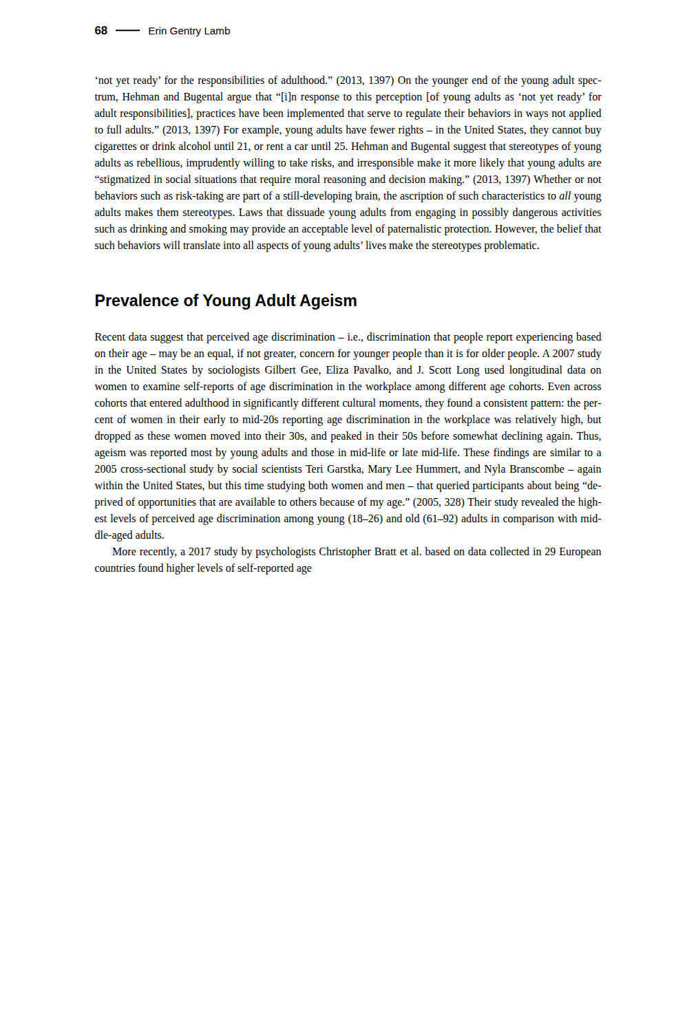68 Erin Gentry Lamb
‘not yet ready’ for the responsibilities of adulthood.” (2013, 1397) On the younger end of the young adult spectrum, Hehman and Bugental argue that “[i]n response to this perception [of young adults as ‘not yet ready’ for adult responsibilities], practices have been implemented that serve to regulate their behaviors in ways not applied to full adults.” (2013, 1397) For example, young adults have fewer rights – in the United States, they cannot buy cigarettes or drink alcohol until 21, or rent a car until 25. Hehman and Bugental suggest that stereotypes of young adults as rebellious, imprudently willing to take risks, and irresponsible make it more likely that young adults are “stigmatized in social situations that require moral reasoning and decision making.” (2013, 1397) Whether or not behaviors such as risk-taking are part of a still-developing brain, the ascription of such characteristics to all young adults makes them stereotypes. Laws that dissuade young adults from engaging in possibly dangerous activities such as drinking and smoking may provide an acceptable level of paternalistic protection. However, the belief that such behaviors will translate into all aspects of young adults’ lives make the stereotypes problematic.
Prevalence of Young Adult Ageism
Recent data suggest that perceived age discrimination – i.e., discrimination that people report experiencing based on their age – may be an equal, if not greater, concern for younger people than it is for older people. A 2007 study in the United States by sociologists Gilbert Gee, Eliza Pavalko, and J. Scott Long used longitudinal data on women to examine self-reports of age discrimination in the workplace among different age cohorts. Even across cohorts that entered adulthood in significantly different cultural moments, they found a consistent pattern: the percent of women in their early to mid-20s reporting age discrimination in the workplace was relatively high, but dropped as these women moved into their 30s, and peaked in their 50s before somewhat declining again. Thus, ageism was reported most by young adults and those in mid-life or late mid-life. These findings are similar to a 2005 cross-sectional study by social scientists Teri Garstka, Mary Lee Hummert, and Nyla Branscombe – again within the United States, but this time studying both women and men – that queried participants about being “deprived of opportunities that are available to others because of my age.” (2005, 328) Their study revealed the highest levels of perceived age discrimination among young (18–26) and old (61–92) adults in comparison with middle-aged adults.
More recently, a 2017 study by psychologists Christopher Bratt et al. based on data collected in 29 European countries found higher levels of self-reported age